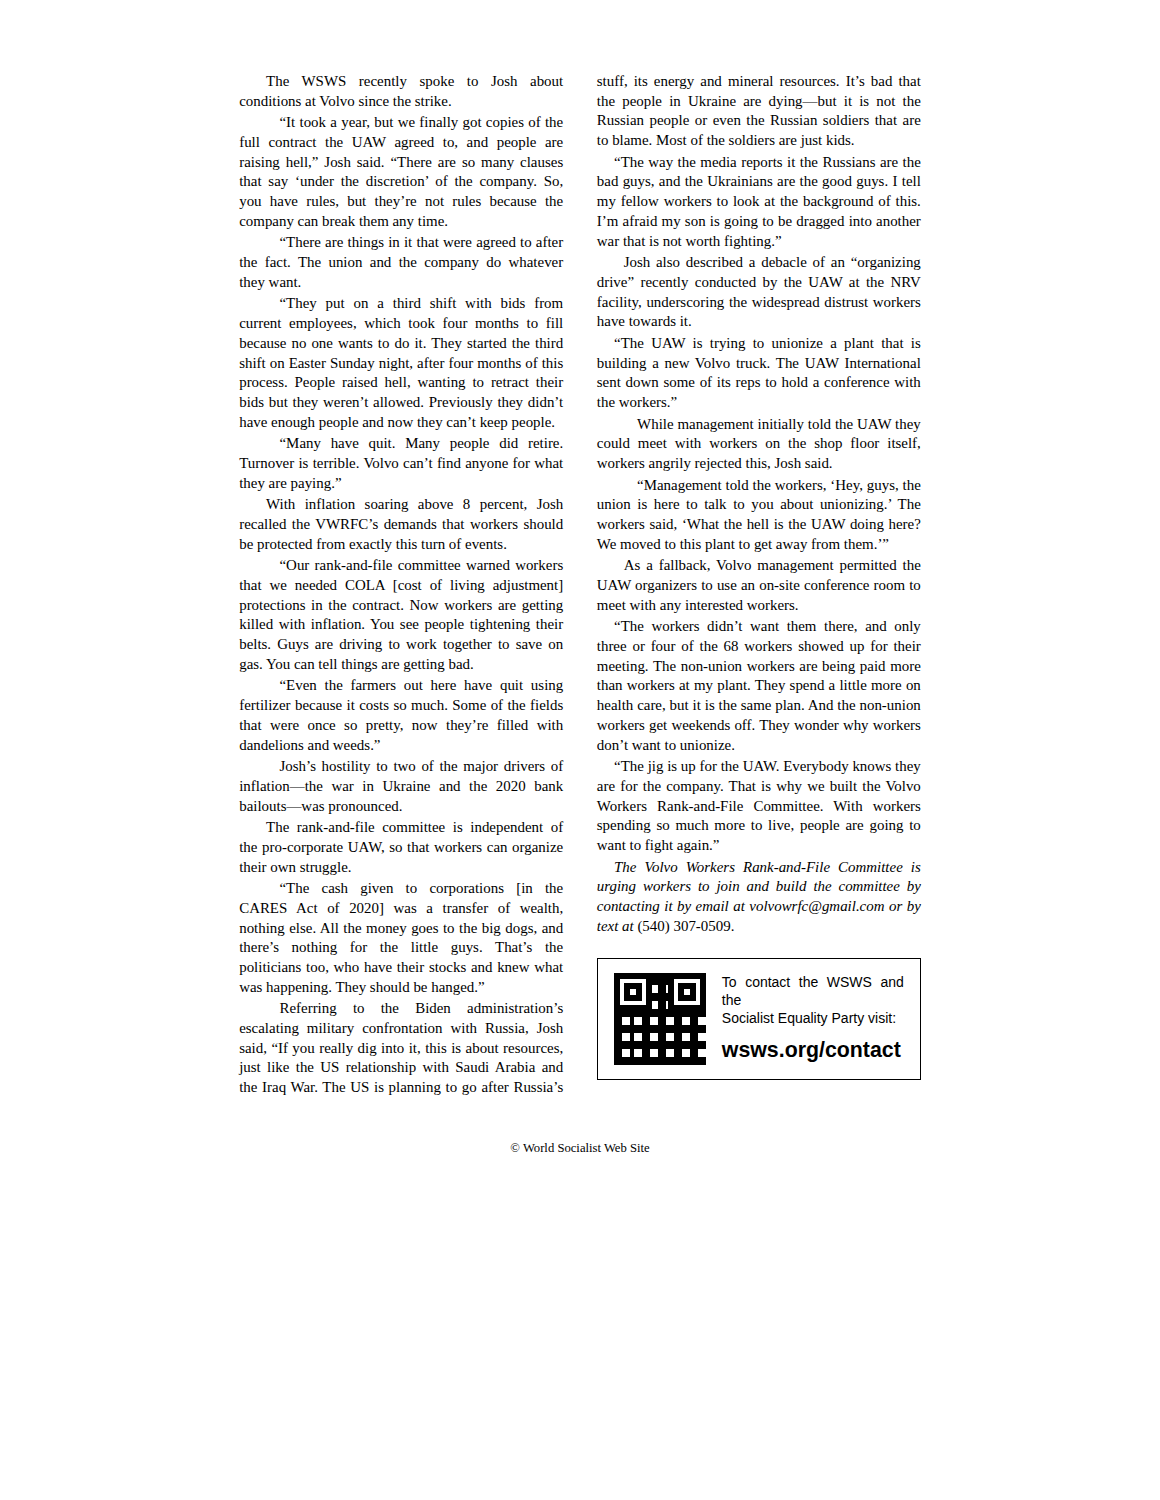The WSWS recently spoke to Josh about conditions at Volvo since the strike.
“It took a year, but we finally got copies of the full contract the UAW agreed to, and people are raising hell,” Josh said. “There are so many clauses that say ‘under the discretion’ of the company. So, you have rules, but they’re not rules because the company can break them any time.
“There are things in it that were agreed to after the fact. The union and the company do whatever they want.
“They put on a third shift with bids from current employees, which took four months to fill because no one wants to do it. They started the third shift on Easter Sunday night, after four months of this process. People raised hell, wanting to retract their bids but they weren’t allowed. Previously they didn’t have enough people and now they can’t keep people.
“Many have quit. Many people did retire. Turnover is terrible. Volvo can’t find anyone for what they are paying.”
With inflation soaring above 8 percent, Josh recalled the VWRFC’s demands that workers should be protected from exactly this turn of events.
“Our rank-and-file committee warned workers that we needed COLA [cost of living adjustment] protections in the contract. Now workers are getting killed with inflation. You see people tightening their belts. Guys are driving to work together to save on gas. You can tell things are getting bad.
“Even the farmers out here have quit using fertilizer because it costs so much. Some of the fields that were once so pretty, now they’re filled with dandelions and weeds.”
Josh’s hostility to two of the major drivers of inflation—the war in Ukraine and the 2020 bank bailouts—was pronounced.
The rank-and-file committee is independent of the pro-corporate UAW, so that workers can organize their own struggle.
“The cash given to corporations [in the CARES Act of 2020] was a transfer of wealth, nothing else. All the money goes to the big dogs, and there’s nothing for the little guys. That’s the politicians too, who have their stocks and knew what was happening. They should be hanged.”
Referring to the Biden administration’s escalating military confrontation with Russia, Josh said, “If you really dig into it, this is about resources, just like the US relationship with Saudi Arabia and the Iraq War. The US is planning to go after Russia’s stuff, its energy and mineral resources. It’s bad that the people in Ukraine are dying—but it is not the Russian people or even the Russian soldiers that are to blame. Most of the soldiers are just kids.
“The way the media reports it the Russians are the bad guys, and the Ukrainians are the good guys. I tell my fellow workers to look at the background of this. I’m afraid my son is going to be dragged into another war that is not worth fighting.”
Josh also described a debacle of an “organizing drive” recently conducted by the UAW at the NRV facility, underscoring the widespread distrust workers have towards it.
“The UAW is trying to unionize a plant that is building a new Volvo truck. The UAW International sent down some of its reps to hold a conference with the workers.”
While management initially told the UAW they could meet with workers on the shop floor itself, workers angrily rejected this, Josh said.
“Management told the workers, ‘Hey, guys, the union is here to talk to you about unionizing.’ The workers said, ‘What the hell is the UAW doing here? We moved to this plant to get away from them.’”
As a fallback, Volvo management permitted the UAW organizers to use an on-site conference room to meet with any interested workers.
“The workers didn’t want them there, and only three or four of the 68 workers showed up for their meeting. The non-union workers are being paid more than workers at my plant. They spend a little more on health care, but it is the same plan. And the non-union workers get weekends off. They wonder why workers don’t want to unionize.
“The jig is up for the UAW. Everybody knows they are for the company. That is why we built the Volvo Workers Rank-and-File Committee. With workers spending so much more to live, people are going to want to fight again.”
The Volvo Workers Rank-and-File Committee is urging workers to join and build the committee by contacting it by email at volvowrfc@gmail.com or by text at (540) 307-0509.
To contact the WSWS and the
Socialist Equality Party visit: wsws.org/contact
© World Socialist Web Site